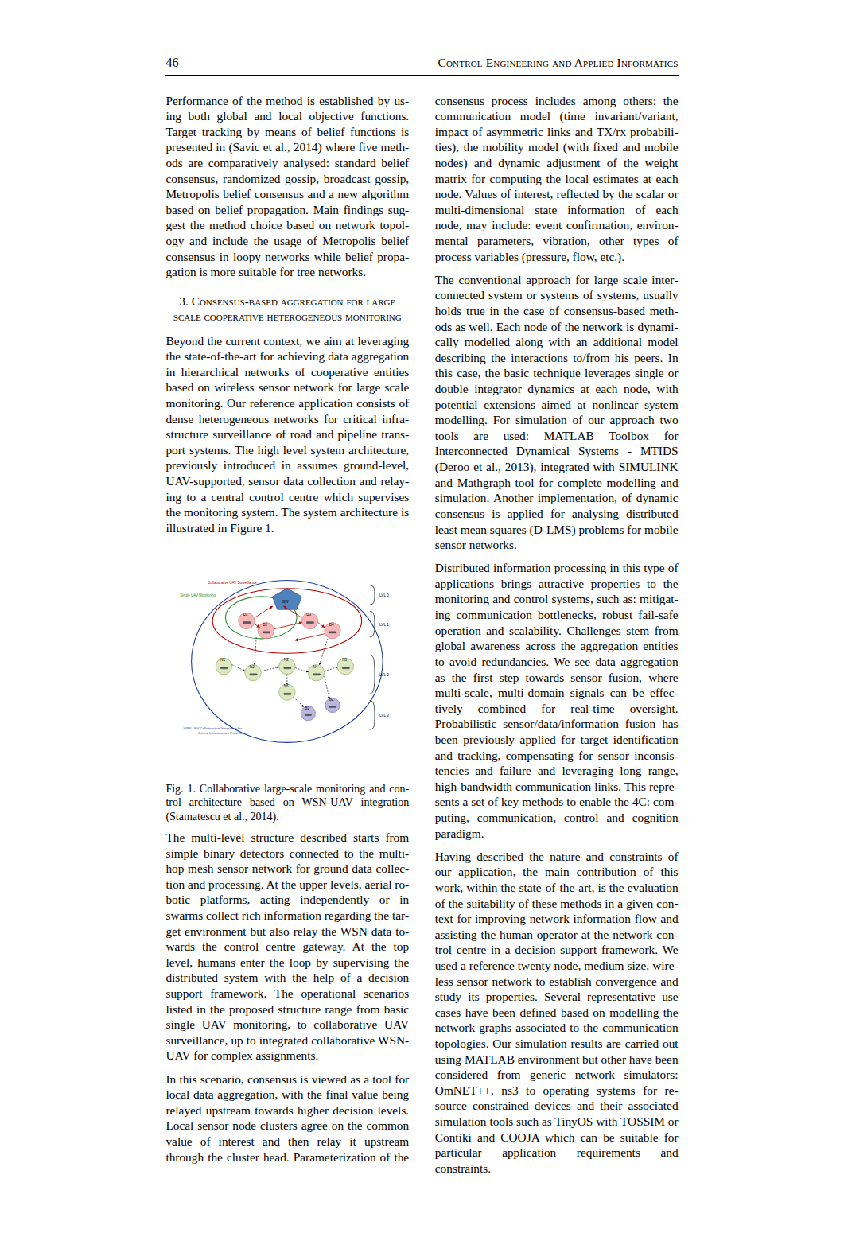46
Control Engineering and Applied Informatics
Performance of the method is established by using both global and local objective functions. Target tracking by means of belief functions is presented in (Savic et al., 2014) where five methods are comparatively analysed: standard belief consensus, randomized gossip, broadcast gossip, Metropolis belief consensus and a new algorithm based on belief propagation. Main findings suggest the method choice based on network topology and include the usage of Metropolis belief consensus in loopy networks while belief propagation is more suitable for tree networks.
3. Consensus-based aggregation for large scale cooperative heterogeneous monitoring
Beyond the current context, we aim at leveraging the state-of-the-art for achieving data aggregation in hierarchical networks of cooperative entities based on wireless sensor network for large scale monitoring. Our reference application consists of dense heterogeneous networks for critical infrastructure surveillance of road and pipeline transport systems. The high level system architecture, previously introduced in assumes ground-level, UAV-supported, sensor data collection and relaying to a central control centre which supervises the monitoring system. The system architecture is illustrated in Figure 1.
Collaborative UAV Surveillance Single UAV Monitoring WSN-UAV Collaborative Integration for Critical Infrastructure Protection GW D1 D2 D3 D4 N1 N2 N3 N4 N5 N6 B1 B2 LVL 0 LVL 1 LVL 2 LVL 3
Fig. 1. Collaborative large-scale monitoring and control architecture based on WSN-UAV integration (Stamatescu et al., 2014).
The multi-level structure described starts from simple binary detectors connected to the multi-hop mesh sensor network for ground data collection and processing. At the upper levels, aerial robotic platforms, acting independently or in swarms collect rich information regarding the target environment but also relay the WSN data towards the control centre gateway. At the top level, humans enter the loop by supervising the distributed system with the help of a decision support framework. The operational scenarios listed in the proposed structure range from basic single UAV monitoring, to collaborative UAV surveillance, up to integrated collaborative WSN-UAV for complex assignments.
In this scenario, consensus is viewed as a tool for local data aggregation, with the final value being relayed upstream towards higher decision levels. Local sensor node clusters agree on the common value of interest and then relay it upstream through the cluster head. Parameterization of the consensus process includes among others: the communication model (time invariant/variant, impact of asymmetric links and TX/rx probabilities), the mobility model (with fixed and mobile nodes) and dynamic adjustment of the weight matrix for computing the local estimates at each node. Values of interest, reflected by the scalar or multi-dimensional state information of each node, may include: event confirmation, environmental parameters, vibration, other types of process variables (pressure, flow, etc.).
The conventional approach for large scale interconnected system or systems of systems, usually holds true in the case of consensus-based methods as well. Each node of the network is dynamically modelled along with an additional model describing the interactions to/from his peers. In this case, the basic technique leverages single or double integrator dynamics at each node, with potential extensions aimed at nonlinear system modelling. For simulation of our approach two tools are used: MATLAB Toolbox for Interconnected Dynamical Systems - MTIDS (Deroo et al., 2013), integrated with SIMULINK and Mathgraph tool for complete modelling and simulation. Another implementation, of dynamic consensus is applied for analysing distributed least mean squares (D-LMS) problems for mobile sensor networks.
Distributed information processing in this type of applications brings attractive properties to the monitoring and control systems, such as: mitigating communication bottlenecks, robust fail-safe operation and scalability. Challenges stem from global awareness across the aggregation entities to avoid redundancies. We see data aggregation as the first step towards sensor fusion, where multi-scale, multi-domain signals can be effectively combined for real-time oversight. Probabilistic sensor/data/information fusion has been previously applied for target identification and tracking, compensating for sensor inconsistencies and failure and leveraging long range, high-bandwidth communication links. This represents a set of key methods to enable the 4C: computing, communication, control and cognition paradigm.
Having described the nature and constraints of our application, the main contribution of this work, within the state-of-the-art, is the evaluation of the suitability of these methods in a given context for improving network information flow and assisting the human operator at the network control centre in a decision support framework. We used a reference twenty node, medium size, wireless sensor network to establish convergence and study its properties. Several representative use cases have been defined based on modelling the network graphs associated to the communication topologies. Our simulation results are carried out using MATLAB environment but other have been considered from generic network simulators: OmNET++, ns3 to operating systems for resource constrained devices and their associated simulation tools such as TinyOS with TOSSIM or Contiki and COOJA which can be suitable for particular application requirements and constraints.